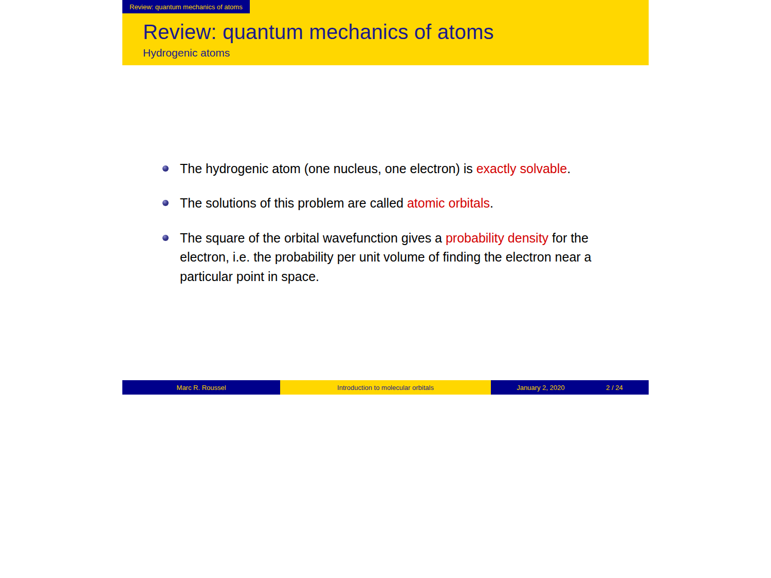Review: quantum mechanics of atoms
Review: quantum mechanics of atoms
Hydrogenic atoms
The hydrogenic atom (one nucleus, one electron) is exactly solvable.
The solutions of this problem are called atomic orbitals.
The square of the orbital wavefunction gives a probability density for the electron, i.e. the probability per unit volume of finding the electron near a particular point in space.
Marc R. Roussel
Introduction to molecular orbitals
January 2, 20202 / 24